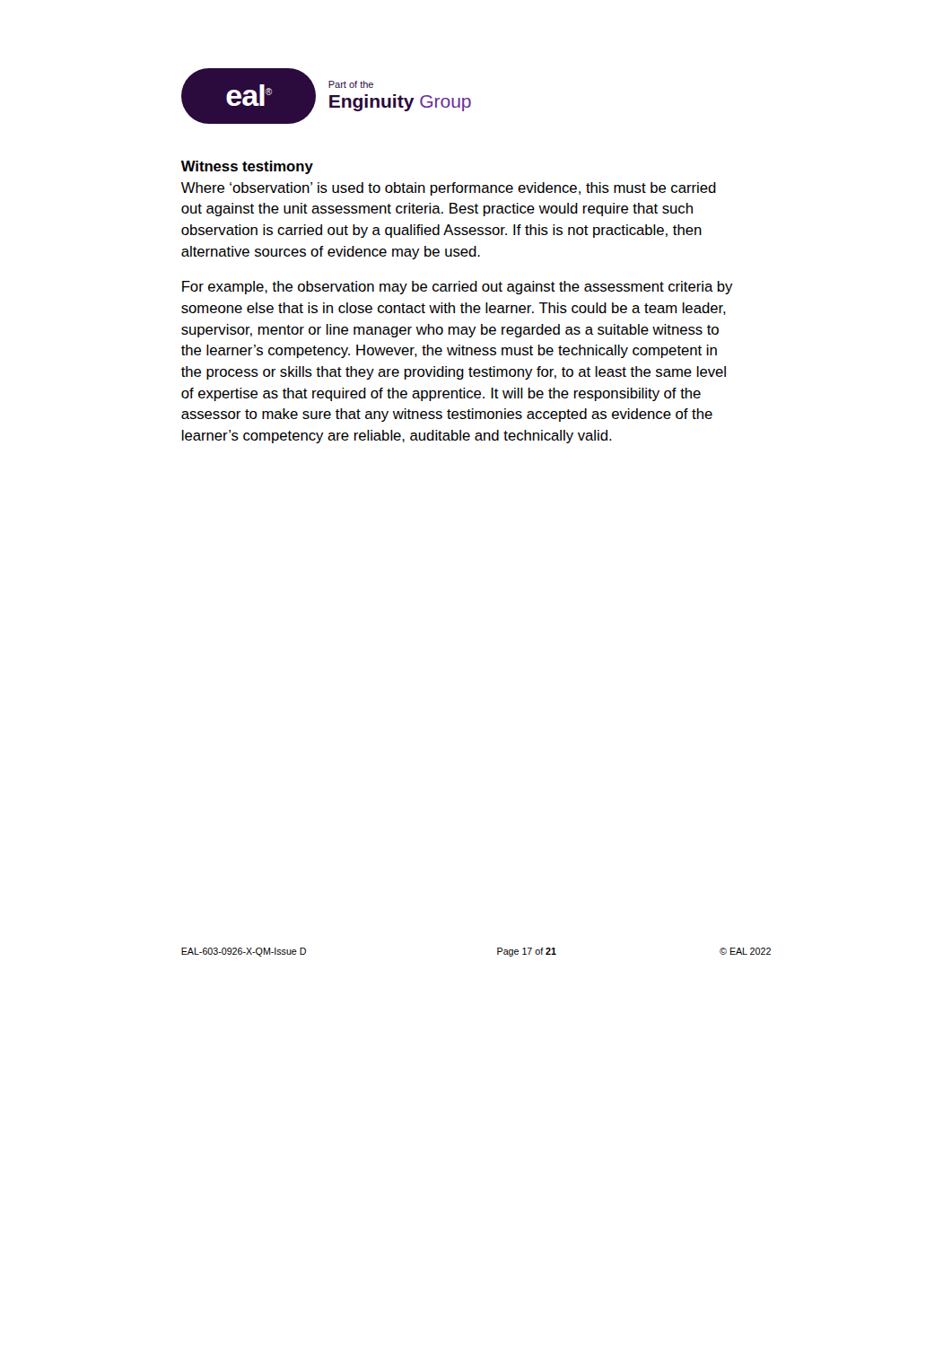eal®
Part of the
Enginuity Group
Witness testimony
Where ‘observation’ is used to obtain performance evidence, this must be carried out against the unit assessment criteria. Best practice would require that such observation is carried out by a qualified Assessor. If this is not practicable, then alternative sources of evidence may be used.
For example, the observation may be carried out against the assessment criteria by someone else that is in close contact with the learner. This could be a team leader, supervisor, mentor or line manager who may be regarded as a suitable witness to the learner’s competency. However, the witness must be technically competent in the process or skills that they are providing testimony for, to at least the same level of expertise as that required of the apprentice. It will be the responsibility of the assessor to make sure that any witness testimonies accepted as evidence of the learner’s competency are reliable, auditable and technically valid.
EAL-603-0926-X-QM-Issue D
Page 17 of 21
© EAL 2022